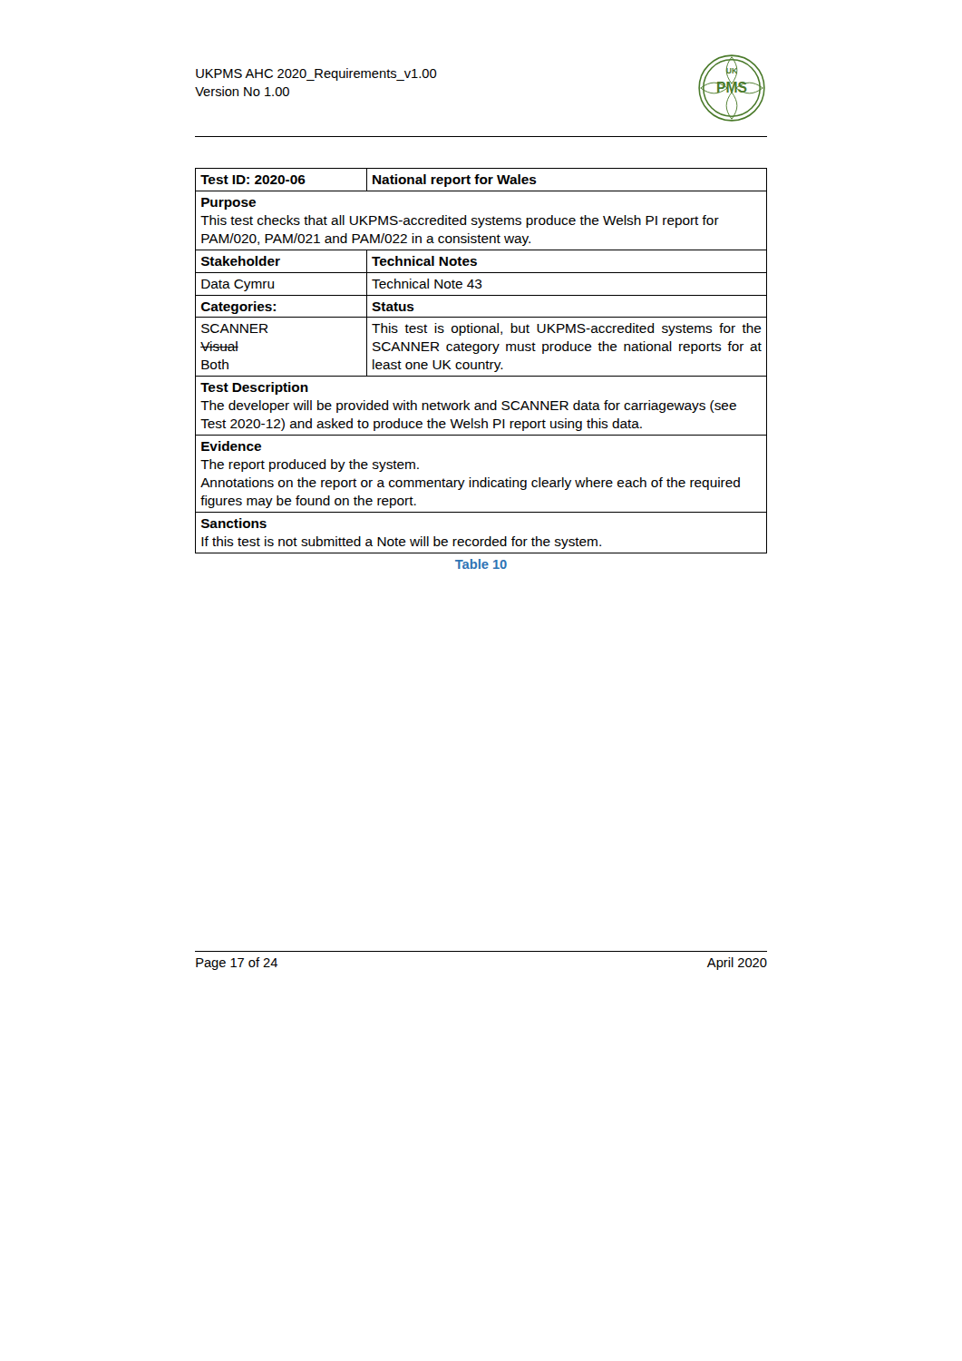UKPMS AHC 2020_Requirements_v1.00
Version No 1.00
PMS UK
| Test ID: 2020-06 | National report for Wales |
| Purpose This test checks that all UKPMS-accredited systems produce the Welsh PI report for PAM/020, PAM/021 and PAM/022 in a consistent way. |
| Stakeholder | Technical Notes |
| Data Cymru | Technical Note 43 |
| Categories: | Status |
| SCANNER Visual Both | This test is optional, but UKPMS-accredited systems for the SCANNER category must produce the national reports for at least one UK country. |
| Test Description The developer will be provided with network and SCANNER data for carriageways (see Test 2020-12) and asked to produce the Welsh PI report using this data. |
| Evidence The report produced by the system. Annotations on the report or a commentary indicating clearly where each of the required figures may be found on the report. |
| Sanctions If this test is not submitted a Note will be recorded for the system. |
Table 10
Page 17 of 24 April 2020